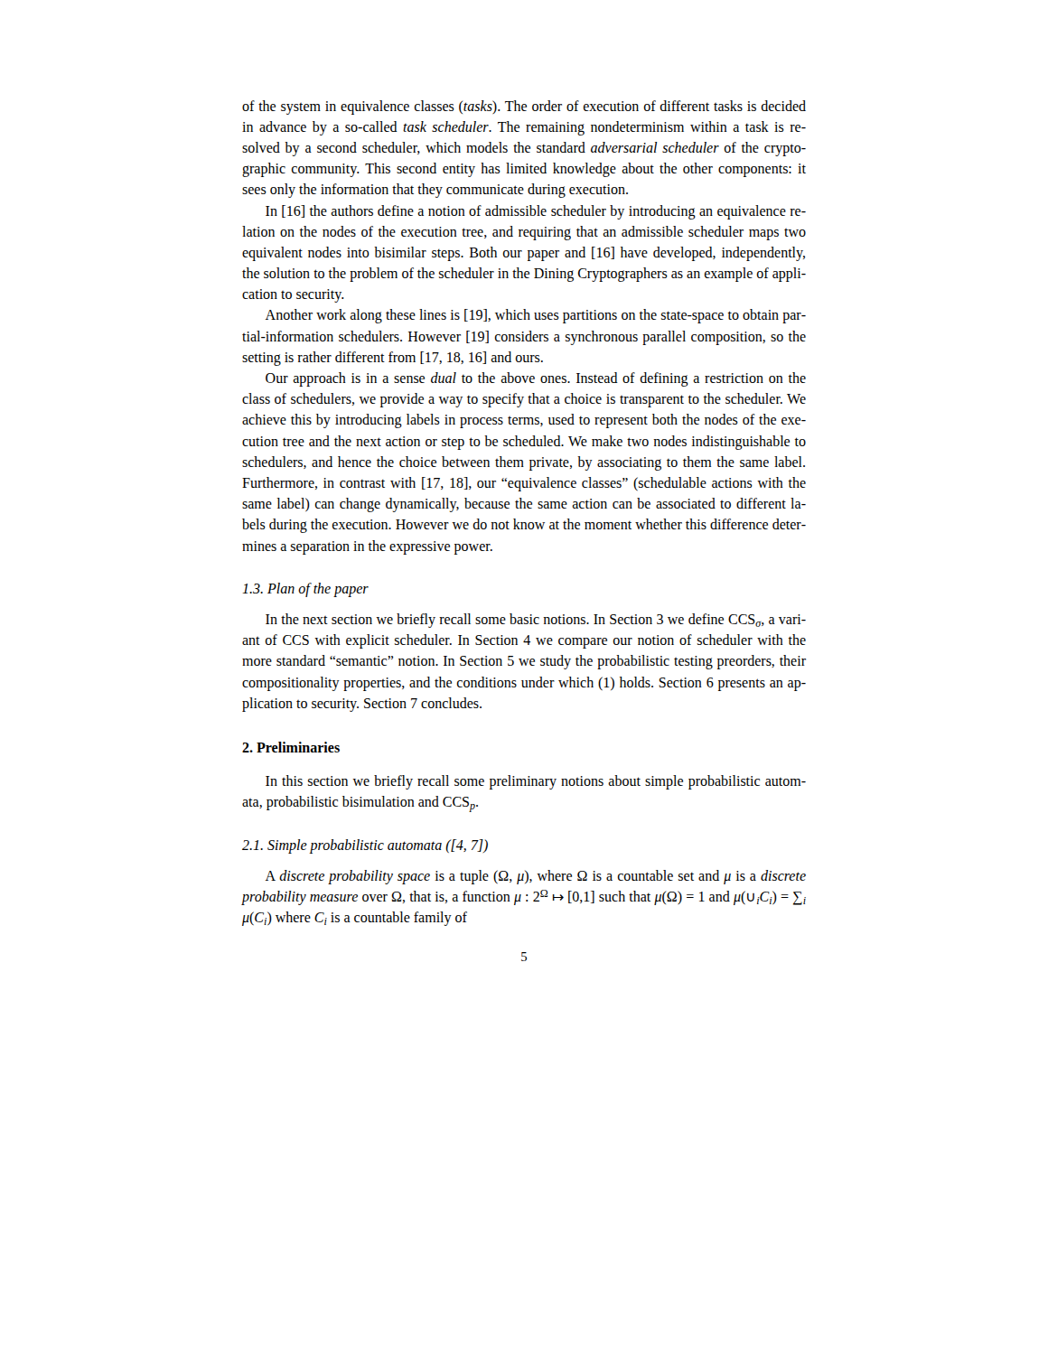of the system in equivalence classes (tasks). The order of execution of different tasks is decided in advance by a so-called task scheduler. The remaining nondeterminism within a task is resolved by a second scheduler, which models the standard adversarial scheduler of the cryptographic community. This second entity has limited knowledge about the other components: it sees only the information that they communicate during execution.
In [16] the authors define a notion of admissible scheduler by introducing an equivalence relation on the nodes of the execution tree, and requiring that an admissible scheduler maps two equivalent nodes into bisimilar steps. Both our paper and [16] have developed, independently, the solution to the problem of the scheduler in the Dining Cryptographers as an example of application to security.
Another work along these lines is [19], which uses partitions on the state-space to obtain partial-information schedulers. However [19] considers a synchronous parallel composition, so the setting is rather different from [17, 18, 16] and ours.
Our approach is in a sense dual to the above ones. Instead of defining a restriction on the class of schedulers, we provide a way to specify that a choice is transparent to the scheduler. We achieve this by introducing labels in process terms, used to represent both the nodes of the execution tree and the next action or step to be scheduled. We make two nodes indistinguishable to schedulers, and hence the choice between them private, by associating to them the same label. Furthermore, in contrast with [17, 18], our “equivalence classes” (schedulable actions with the same label) can change dynamically, because the same action can be associated to different labels during the execution. However we do not know at the moment whether this difference determines a separation in the expressive power.
1.3. Plan of the paper
In the next section we briefly recall some basic notions. In Section 3 we define CCSσ, a variant of CCS with explicit scheduler. In Section 4 we compare our notion of scheduler with the more standard “semantic” notion. In Section 5 we study the probabilistic testing preorders, their compositionality properties, and the conditions under which (1) holds. Section 6 presents an application to security. Section 7 concludes.
2. Preliminaries
In this section we briefly recall some preliminary notions about simple probabilistic automata, probabilistic bisimulation and CCSp.
2.1. Simple probabilistic automata ([4, 7])
A discrete probability space is a tuple (Ω, μ), where Ω is a countable set and μ is a discrete probability measure over Ω, that is, a function μ : 2Ω ↦ [0,1] such that μ(Ω) = 1 and μ(∪iCi) = ∑i μ(Ci) where Ci is a countable family of
5